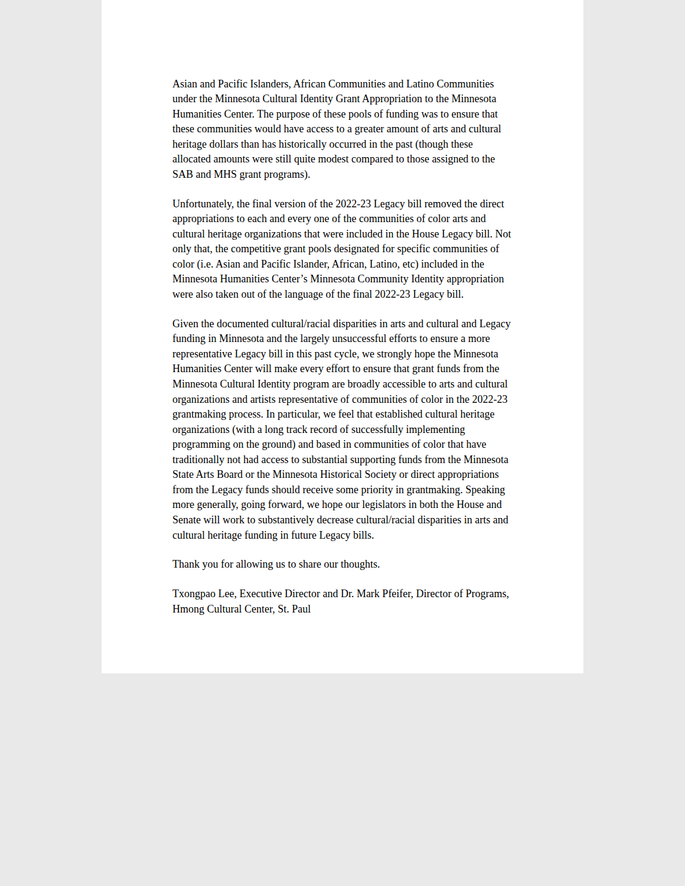Asian and Pacific Islanders, African Communities and Latino Communities under the Minnesota Cultural Identity Grant Appropriation to the Minnesota Humanities Center. The purpose of these pools of funding was to ensure that these communities would have access to a greater amount of arts and cultural heritage dollars than has historically occurred in the past (though these allocated amounts were still quite modest compared to those assigned to the SAB and MHS grant programs).
Unfortunately, the final version of the 2022-23 Legacy bill removed the direct appropriations to each and every one of the communities of color arts and cultural heritage organizations that were included in the House Legacy bill. Not only that, the competitive grant pools designated for specific communities of color (i.e. Asian and Pacific Islander, African, Latino, etc) included in the Minnesota Humanities Center’s Minnesota Community Identity appropriation were also taken out of the language of the final 2022-23 Legacy bill.
Given the documented cultural/racial disparities in arts and cultural and Legacy funding in Minnesota and the largely unsuccessful efforts to ensure a more representative Legacy bill in this past cycle, we strongly hope the Minnesota Humanities Center will make every effort to ensure that grant funds from the Minnesota Cultural Identity program are broadly accessible to arts and cultural organizations and artists representative of communities of color in the 2022-23 grantmaking process. In particular, we feel that established cultural heritage organizations (with a long track record of successfully implementing programming on the ground) and based in communities of color that have traditionally not had access to substantial supporting funds from the Minnesota State Arts Board or the Minnesota Historical Society or direct appropriations from the Legacy funds should receive some priority in grantmaking. Speaking more generally, going forward, we hope our legislators in both the House and Senate will work to substantively decrease cultural/racial disparities in arts and cultural heritage funding in future Legacy bills.
Thank you for allowing us to share our thoughts.
Txongpao Lee, Executive Director and Dr. Mark Pfeifer, Director of Programs, Hmong Cultural Center, St. Paul